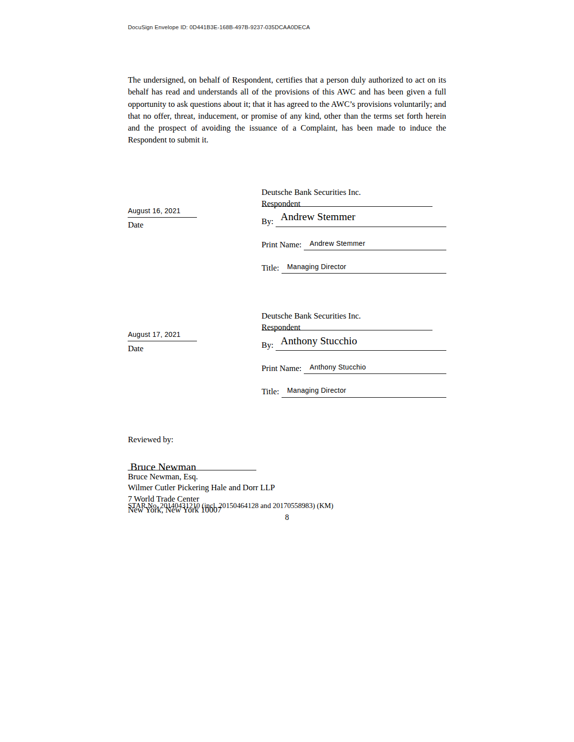DocuSign Envelope ID: 0D441B3E-168B-497B-9237-035DCAA0DECA
The undersigned, on behalf of Respondent, certifies that a person duly authorized to act on its behalf has read and understands all of the provisions of this AWC and has been given a full opportunity to ask questions about it; that it has agreed to the AWC’s provisions voluntarily; and that no offer, threat, inducement, or promise of any kind, other than the terms set forth herein and the prospect of avoiding the issuance of a Complaint, has been made to induce the Respondent to submit it.
| August 16, 2021 Date | Deutsche Bank Securities Inc. Respondent By: Andrew Stemmer Print Name: Andrew Stemmer Title: Managing Director |
| August 17, 2021 Date | Deutsche Bank Securities Inc. Respondent By: Anthony Stucchio Print Name: Anthony Stucchio Title: Managing Director |
Reviewed by:
Bruce Newman
Bruce Newman, Esq.
Wilmer Cutler Pickering Hale and Dorr LLP
7 World Trade Center
New York, New York 10007
STAR No. 20140431210 (incl. 20150464128 and 20170558983) (KM)
8